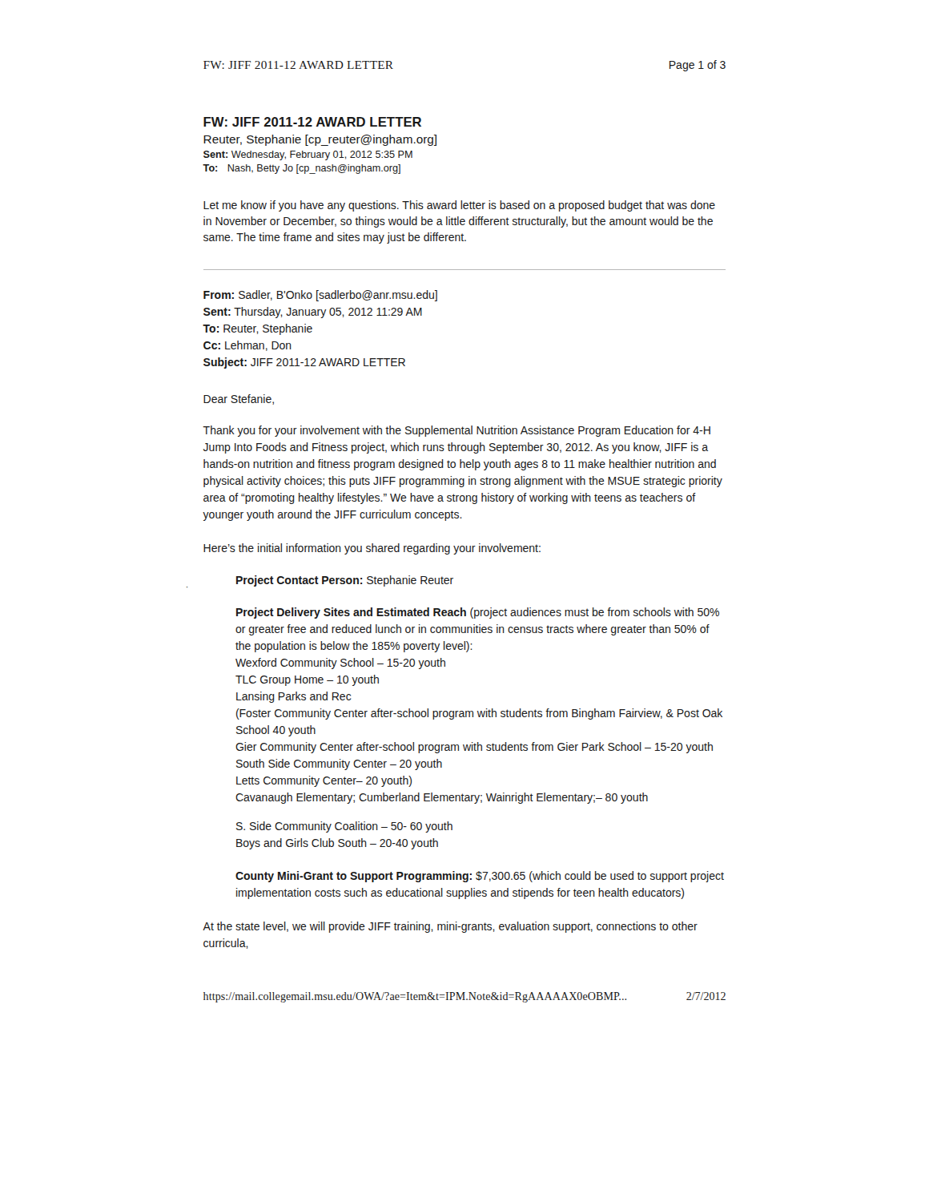FW: JIFF 2011-12 AWARD LETTER
Page 1 of 3
FW: JIFF 2011-12 AWARD LETTER
Reuter, Stephanie [cp_reuter@ingham.org]
Sent: Wednesday, February 01, 2012 5:35 PM
To: Nash, Betty Jo [cp_nash@ingham.org]
Let me know if you have any questions. This award letter is based on a proposed budget that was done in November or December, so things would be a little different structurally, but the amount would be the same. The time frame and sites may just be different.
From: Sadler, B'Onko [sadlerbo@anr.msu.edu]
Sent: Thursday, January 05, 2012 11:29 AM
To: Reuter, Stephanie
Cc: Lehman, Don
Subject: JIFF 2011-12 AWARD LETTER
Dear Stefanie,
Thank you for your involvement with the Supplemental Nutrition Assistance Program Education for 4-H Jump Into Foods and Fitness project, which runs through September 30, 2012. As you know, JIFF is a hands-on nutrition and fitness program designed to help youth ages 8 to 11 make healthier nutrition and physical activity choices; this puts JIFF programming in strong alignment with the MSUE strategic priority area of “promoting healthy lifestyles.” We have a strong history of working with teens as teachers of younger youth around the JIFF curriculum concepts.
Here’s the initial information you shared regarding your involvement:
Project Contact Person: Stephanie Reuter
Project Delivery Sites and Estimated Reach (project audiences must be from schools with 50% or greater free and reduced lunch or in communities in census tracts where greater than 50% of the population is below the 185% poverty level):
Wexford Community School – 15-20 youth
TLC Group Home – 10 youth
Lansing Parks and Rec
(Foster Community Center after-school program with students from Bingham Fairview, & Post Oak School 40 youth
Gier Community Center after-school program with students from Gier Park School – 15-20 youth
South Side Community Center – 20 youth
Letts Community Center– 20 youth)
Cavanaugh Elementary; Cumberland Elementary; Wainright Elementary;– 80 youth
S. Side Community Coalition – 50- 60 youth
Boys and Girls Club South – 20-40 youth
County Mini-Grant to Support Programming: $7,300.65 (which could be used to support project implementation costs such as educational supplies and stipends for teen health educators)
At the state level, we will provide JIFF training, mini-grants, evaluation support, connections to other curricula,
·
https://mail.collegemail.msu.edu/OWA/?ae=Item&t=IPM.Note&id=RgAAAAAX0eOBMP...
2/7/2012